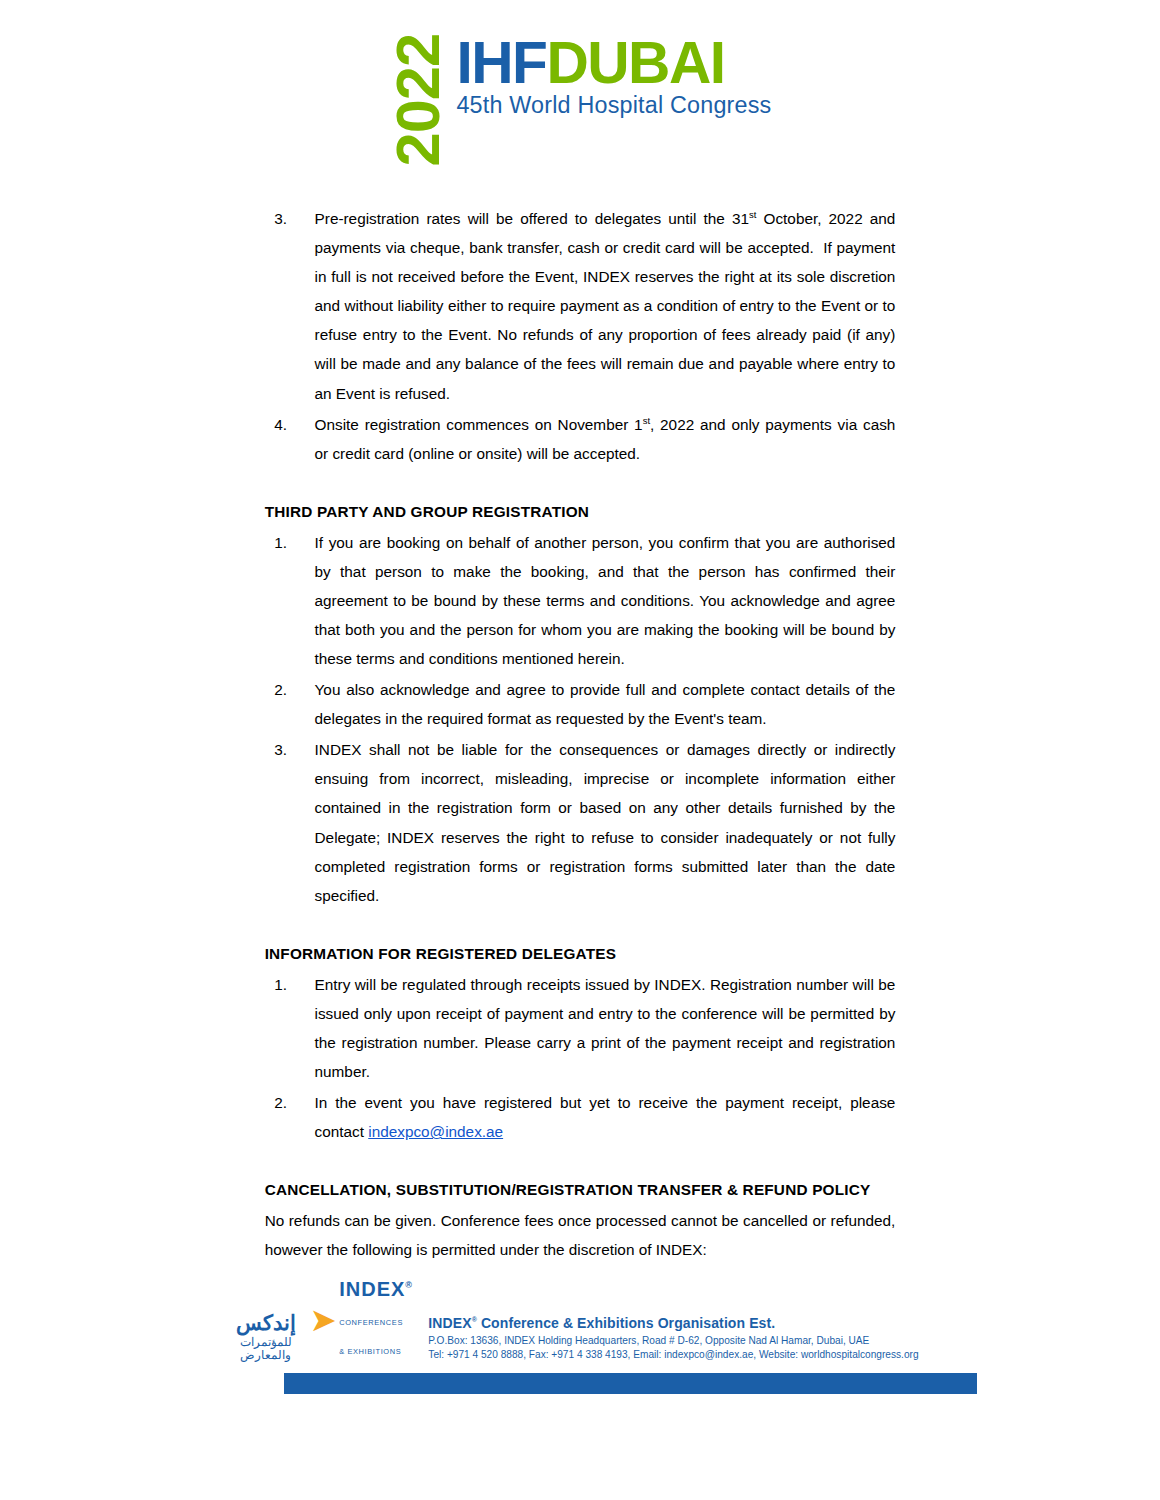2022
IHF DUBAI
45th World Hospital Congress
3. Pre-registration rates will be offered to delegates until the 31st October, 2022 and payments via cheque, bank transfer, cash or credit card will be accepted. If payment in full is not received before the Event, INDEX reserves the right at its sole discretion and without liability either to require payment as a condition of entry to the Event or to refuse entry to the Event. No refunds of any proportion of fees already paid (if any) will be made and any balance of the fees will remain due and payable where entry to an Event is refused.
4. Onsite registration commences on November 1st, 2022 and only payments via cash or credit card (online or onsite) will be accepted.
THIRD PARTY AND GROUP REGISTRATION
1. If you are booking on behalf of another person, you confirm that you are authorised by that person to make the booking, and that the person has confirmed their agreement to be bound by these terms and conditions. You acknowledge and agree that both you and the person for whom you are making the booking will be bound by these terms and conditions mentioned herein.
2. You also acknowledge and agree to provide full and complete contact details of the delegates in the required format as requested by the Event's team.
3. INDEX shall not be liable for the consequences or damages directly or indirectly ensuing from incorrect, misleading, imprecise or incomplete information either contained in the registration form or based on any other details furnished by the Delegate; INDEX reserves the right to refuse to consider inadequately or not fully completed registration forms or registration forms submitted later than the date specified.
INFORMATION FOR REGISTERED DELEGATES
1. Entry will be regulated through receipts issued by INDEX. Registration number will be issued only upon receipt of payment and entry to the conference will be permitted by the registration number. Please carry a print of the payment receipt and registration number.
2. In the event you have registered but yet to receive the payment receipt, please contact indexpco@index.ae
CANCELLATION, SUBSTITUTION/REGISTRATION TRANSFER & REFUND POLICY
No refunds can be given. Conference fees once processed cannot be cancelled or refunded, however the following is permitted under the discretion of INDEX:
إندكس للمؤتمرات والمعارض
➤ INDEX®
Conferences
& Exhibitions
INDEX® Conference & Exhibitions Organisation Est.
P.O.Box: 13636, INDEX Holding Headquarters, Road # D-62, Opposite Nad Al Hamar, Dubai, UAE
Tel: +971 4 520 8888, Fax: +971 4 338 4193, Email: indexpco@index.ae, Website: worldhospitalcongress.org